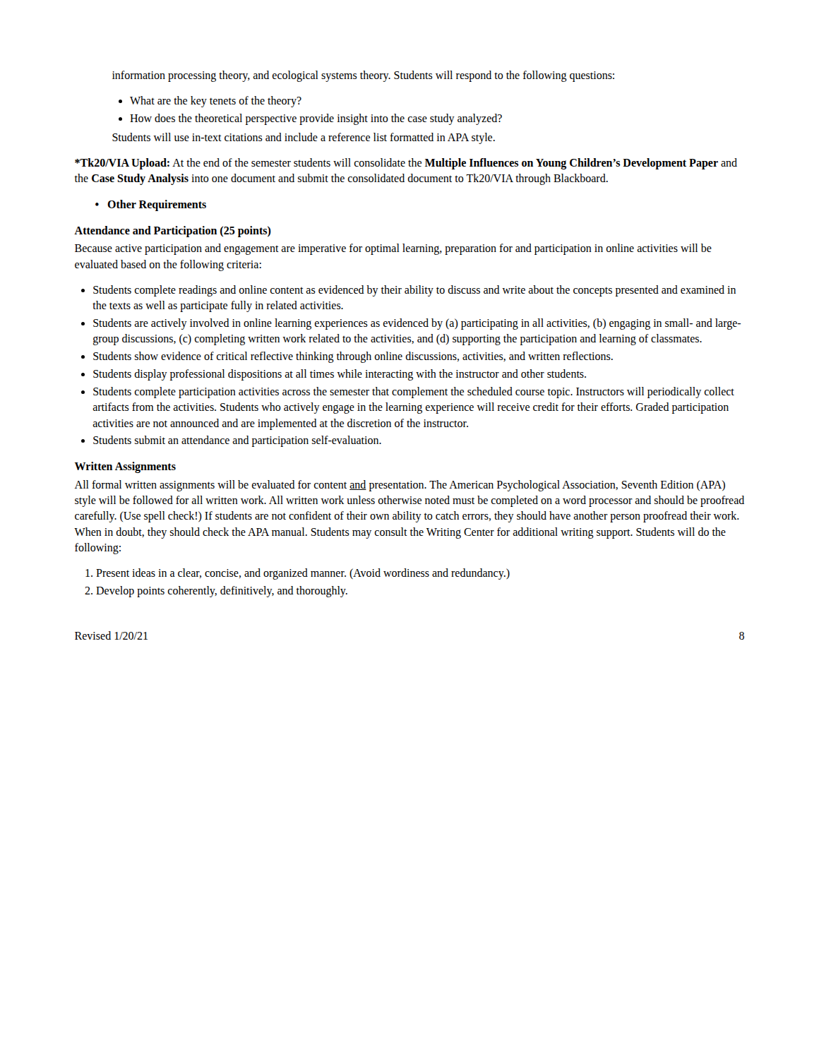information processing theory, and ecological systems theory. Students will respond to the following questions:
What are the key tenets of the theory?
How does the theoretical perspective provide insight into the case study analyzed?
Students will use in-text citations and include a reference list formatted in APA style.
*Tk20/VIA Upload: At the end of the semester students will consolidate the Multiple Influences on Young Children’s Development Paper and the Case Study Analysis into one document and submit the consolidated document to Tk20/VIA through Blackboard.
• Other Requirements
Attendance and Participation (25 points)
Because active participation and engagement are imperative for optimal learning, preparation for and participation in online activities will be evaluated based on the following criteria:
Students complete readings and online content as evidenced by their ability to discuss and write about the concepts presented and examined in the texts as well as participate fully in related activities.
Students are actively involved in online learning experiences as evidenced by (a) participating in all activities, (b) engaging in small- and large-group discussions, (c) completing written work related to the activities, and (d) supporting the participation and learning of classmates.
Students show evidence of critical reflective thinking through online discussions, activities, and written reflections.
Students display professional dispositions at all times while interacting with the instructor and other students.
Students complete participation activities across the semester that complement the scheduled course topic. Instructors will periodically collect artifacts from the activities. Students who actively engage in the learning experience will receive credit for their efforts. Graded participation activities are not announced and are implemented at the discretion of the instructor.
Students submit an attendance and participation self-evaluation.
Written Assignments
All formal written assignments will be evaluated for content and presentation. The American Psychological Association, Seventh Edition (APA) style will be followed for all written work. All written work unless otherwise noted must be completed on a word processor and should be proofread carefully. (Use spell check!) If students are not confident of their own ability to catch errors, they should have another person proofread their work. When in doubt, they should check the APA manual. Students may consult the Writing Center for additional writing support. Students will do the following:
Present ideas in a clear, concise, and organized manner. (Avoid wordiness and redundancy.)
Develop points coherently, definitively, and thoroughly.
Revised 1/20/21 8